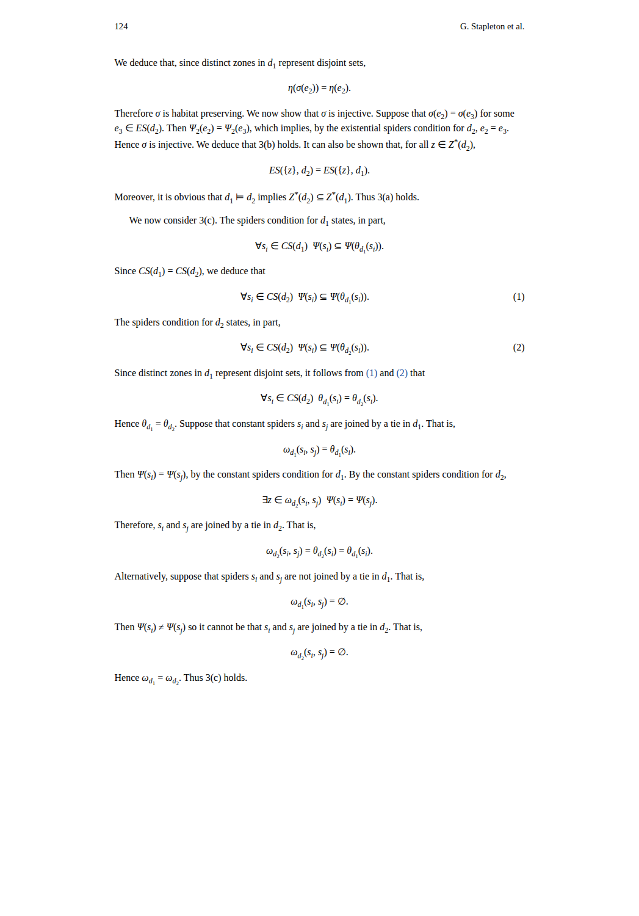124 G. Stapleton et al.
We deduce that, since distinct zones in d1 represent disjoint sets,
η(σ(e2)) = η(e2).
Therefore σ is habitat preserving. We now show that σ is injective. Suppose that σ(e2) = σ(e3) for some e3 ∈ ES(d2). Then Ψ2(e2) = Ψ2(e3), which implies, by the existential spiders condition for d2, e2 = e3. Hence σ is injective. We deduce that 3(b) holds. It can also be shown that, for all z ∈ Z*(d2),
ES({z}, d2) = ES({z}, d1).
Moreover, it is obvious that d1 ⊨ d2 implies Z*(d2) ⊆ Z*(d1). Thus 3(a) holds.
We now consider 3(c). The spiders condition for d1 states, in part,
∀si ∈ CS(d1) Ψ(si) ⊆ Ψ(θd1(si)).
Since CS(d1) = CS(d2), we deduce that
∀si ∈ CS(d2) Ψ(si) ⊆ Ψ(θd1(si)). (1)
The spiders condition for d2 states, in part,
∀si ∈ CS(d2) Ψ(si) ⊆ Ψ(θd2(si)). (2)
Since distinct zones in d1 represent disjoint sets, it follows from (1) and (2) that
∀si ∈ CS(d2) θd1(si) = θd2(si).
Hence θd1 = θd2. Suppose that constant spiders si and sj are joined by a tie in d1. That is,
ωd1(si, sj) = θd1(si).
Then Ψ(si) = Ψ(sj), by the constant spiders condition for d1. By the constant spiders condition for d2,
∃z ∈ ωd2(si, sj) Ψ(si) = Ψ(sj).
Therefore, si and sj are joined by a tie in d2. That is,
ωd2(si, sj) = θd2(si) = θd1(si).
Alternatively, suppose that spiders si and sj are not joined by a tie in d1. That is,
ωd1(si, sj) = ∅.
Then Ψ(si) ≠ Ψ(sj) so it cannot be that si and sj are joined by a tie in d2. That is,
ωd2(si, sj) = ∅.
Hence ωd1 = ωd2. Thus 3(c) holds.